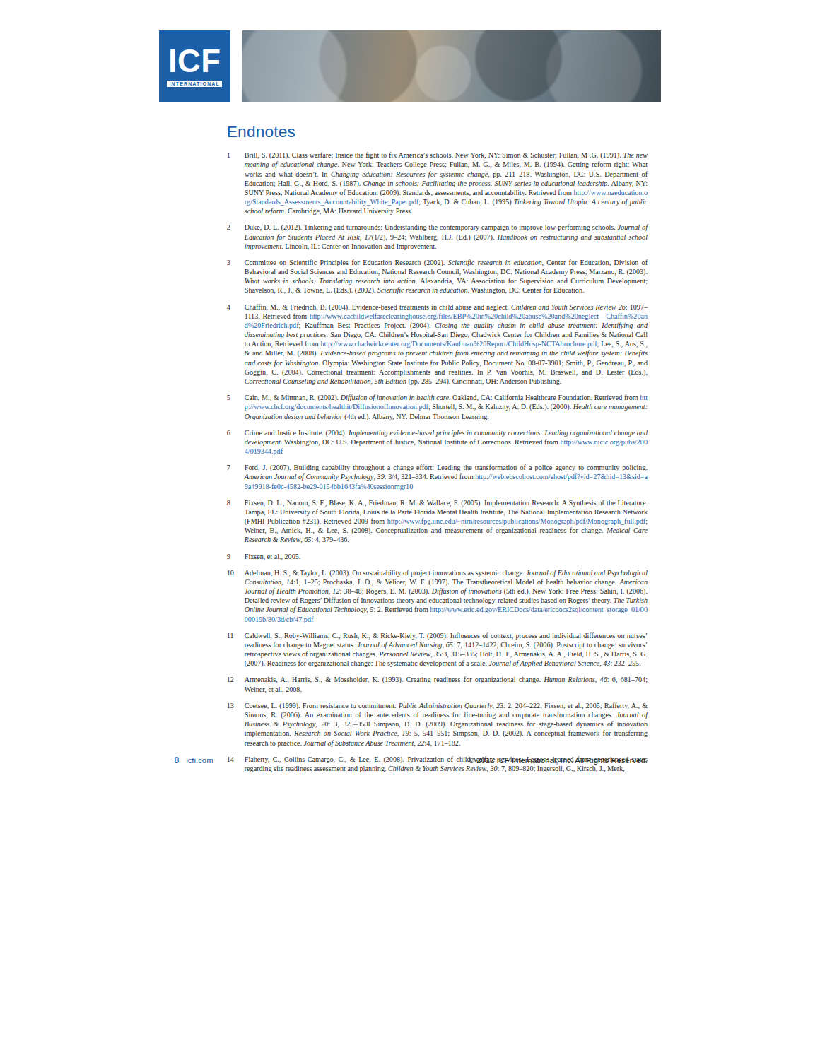ICF
INTERNATIONAL
Endnotes
Brill, S. (2011). Class warfare: Inside the fight to fix America’s schools. New York, NY: Simon & Schuster; Fullan, M .G. (1991). The new meaning of educational change. New York: Teachers College Press; Fullan, M. G., & Miles, M. B. (1994). Getting reform right: What works and what doesn’t. In Changing education: Resources for systemic change, pp. 211–218. Washington, DC: U.S. Department of Education; Hall, G., & Hord, S. (1987). Change in schools: Facilitating the process. SUNY series in educational leadership. Albany, NY: SUNY Press; National Academy of Education. (2009). Standards, assessments, and accountability. Retrieved from http://www.naeducation.org/Standards_Assessments_Accountability_White_Paper.pdf; Tyack, D. & Cuban, L. (1995) Tinkering Toward Utopia: A century of public school reform. Cambridge, MA: Harvard University Press.
Duke, D. L. (2012). Tinkering and turnarounds: Understanding the contemporary campaign to improve low-performing schools. Journal of Education for Students Placed At Risk, 17(1/2), 9–24; Wahlberg, H.J. (Ed.) (2007). Handbook on restructuring and substantial school improvement. Lincoln, IL: Center on Innovation and Improvement.
Committee on Scientific Principles for Education Research (2002). Scientific research in education, Center for Education, Division of Behavioral and Social Sciences and Education, National Research Council, Washington, DC: National Academy Press; Marzano, R. (2003). What works in schools: Translating research into action. Alexandria, VA: Association for Supervision and Curriculum Development; Shavelson, R., J., & Towne, L. (Eds.). (2002). Scientific research in education. Washington, DC: Center for Education.
Chaffin, M., & Friedrich, B. (2004). Evidence-based treatments in child abuse and neglect. Children and Youth Services Review 26: 1097–1113. Retrieved from http://www.cachildwelfareclearinghouse.org/files/EBP%20in%20child%20abuse%20and%20neglect—Chaffin%20and%20Friedrich.pdf; Kauffman Best Practices Project. (2004). Closing the quality chasm in child abuse treatment: Identifying and disseminating best practices. San Diego, CA: Children’s Hospital-San Diego, Chadwick Center for Children and Families & National Call to Action, Retrieved from http://www.chadwickcenter.org/Documents/Kaufman%20Report/ChildHosp-NCTAbrochure.pdf; Lee, S., Aos, S., & and Miller, M. (2008). Evidence-based programs to prevent children from entering and remaining in the child welfare system: Benefits and costs for Washington. Olympia: Washington State Institute for Public Policy, Document No. 08-07-3901; Smith, P., Gendreau, P., and Goggin, C. (2004). Correctional treatment: Accomplishments and realities. In P. Van Voorhis, M. Braswell, and D. Lester (Eds.), Correctional Counseling and Rehabilitation, 5th Edition (pp. 285–294). Cincinnati, OH: Anderson Publishing.
Cain, M., & Mittman, R. (2002). Diffusion of innovation in health care. Oakland, CA: California Healthcare Foundation. Retrieved from http://www.chcf.org/documents/healthit/DiffusionofInnovation.pdf; Shortell, S. M., & Kaluzny, A. D. (Eds.). (2000). Health care management: Organization design and behavior (4th ed.). Albany, NY: Delmar Thomson Learning.
Crime and Justice Institute. (2004). Implementing evidence-based principles in community corrections: Leading organizational change and development. Washington, DC: U.S. Department of Justice, National Institute of Corrections. Retrieved from http://www.nicic.org/pubs/2004/019344.pdf
Ford, J. (2007). Building capability throughout a change effort: Leading the transformation of a police agency to community policing. American Journal of Community Psychology, 39: 3/4, 321–334. Retrieved from http://web.ebscohost.com/ehost/pdf?vid=27&hid=13&sid=a9a49918-fe0c-4582-be29-0154bb1643fa%40sessionmgr10
Fixsen, D. L., Naoom, S. F., Blase, K. A., Friedman, R. M. & Wallace, F. (2005). Implementation Research: A Synthesis of the Literature. Tampa, FL: University of South Florida, Louis de la Parte Florida Mental Health Institute, The National Implementation Research Network (FMHI Publication #231). Retrieved 2009 from http://www.fpg.unc.edu/~nirn/resources/publications/Monograph/pdf/Monograph_full.pdf; Weiner, B., Amick, H., & Lee, S. (2008). Conceptualization and measurement of organizational readiness for change. Medical Care Research & Review, 65: 4, 379–436.
Fixsen, et al., 2005.
Adelman, H. S., & Taylor, L. (2003). On sustainability of project innovations as systemic change. Journal of Educational and Psychological Consultation, 14:1, 1–25; Prochaska, J. O., & Velicer, W. F. (1997). The Transtheoretical Model of health behavior change. American Journal of Health Promotion, 12: 38–48; Rogers, E. M. (2003). Diffusion of innovations (5th ed.). New York: Free Press; Sahin, I. (2006). Detailed review of Rogers’ Diffusion of Innovations theory and educational technology-related studies based on Rogers’ theory. The Turkish Online Journal of Educational Technology, 5: 2. Retrieved from http://www.eric.ed.gov/ERICDocs/data/ericdocs2sql/content_storage_01/0000019b/80/3d/cb/47.pdf
Caldwell, S., Roby-Williams, C., Rush, K., & Ricke-Kiely, T. (2009). Influences of context, process and individual differences on nurses’ readiness for change to Magnet status. Journal of Advanced Nursing, 65: 7, 1412–1422; Chreim, S. (2006). Postscript to change: survivors’ retrospective views of organizational changes. Personnel Review, 35:3, 315–335; Holt, D. T., Armenakis, A. A., Field, H. S., & Harris, S. G. (2007). Readiness for organizational change: The systematic development of a scale. Journal of Applied Behavioral Science, 43: 232–255.
Armenakis, A., Harris, S., & Mossholder, K. (1993). Creating readiness for organizational change. Human Relations, 46: 6, 681–704; Weiner, et al., 2008.
Coetsee, L. (1999). From resistance to commitment. Public Administration Quarterly, 23: 2, 204–222; Fixsen, et al., 2005; Rafferty, A., & Simons, R. (2006). An examination of the antecedents of readiness for fine-tuning and corporate transformation changes. Journal of Business & Psychology, 20: 3, 325–350l Simpson, D. D. (2009). Organizational readiness for stage-based dynamics of innovation implementation. Research on Social Work Practice, 19: 5, 541–551; Simpson, D. D. (2002). A conceptual framework for transferring research to practice. Journal of Substance Abuse Treatment, 22:4, 171–182.
Flaherty, C., Collins-Camargo, C., & Lee, E. (2008). Privatization of child welfare services: Lessons learned from experienced states regarding site readiness assessment and planning. Children & Youth Services Review, 30: 7, 809–820; Ingersoll, G., Kirsch, J., Merk,
8
icfi.com
© 2012 ICF International, Inc. All Rights Reserved.